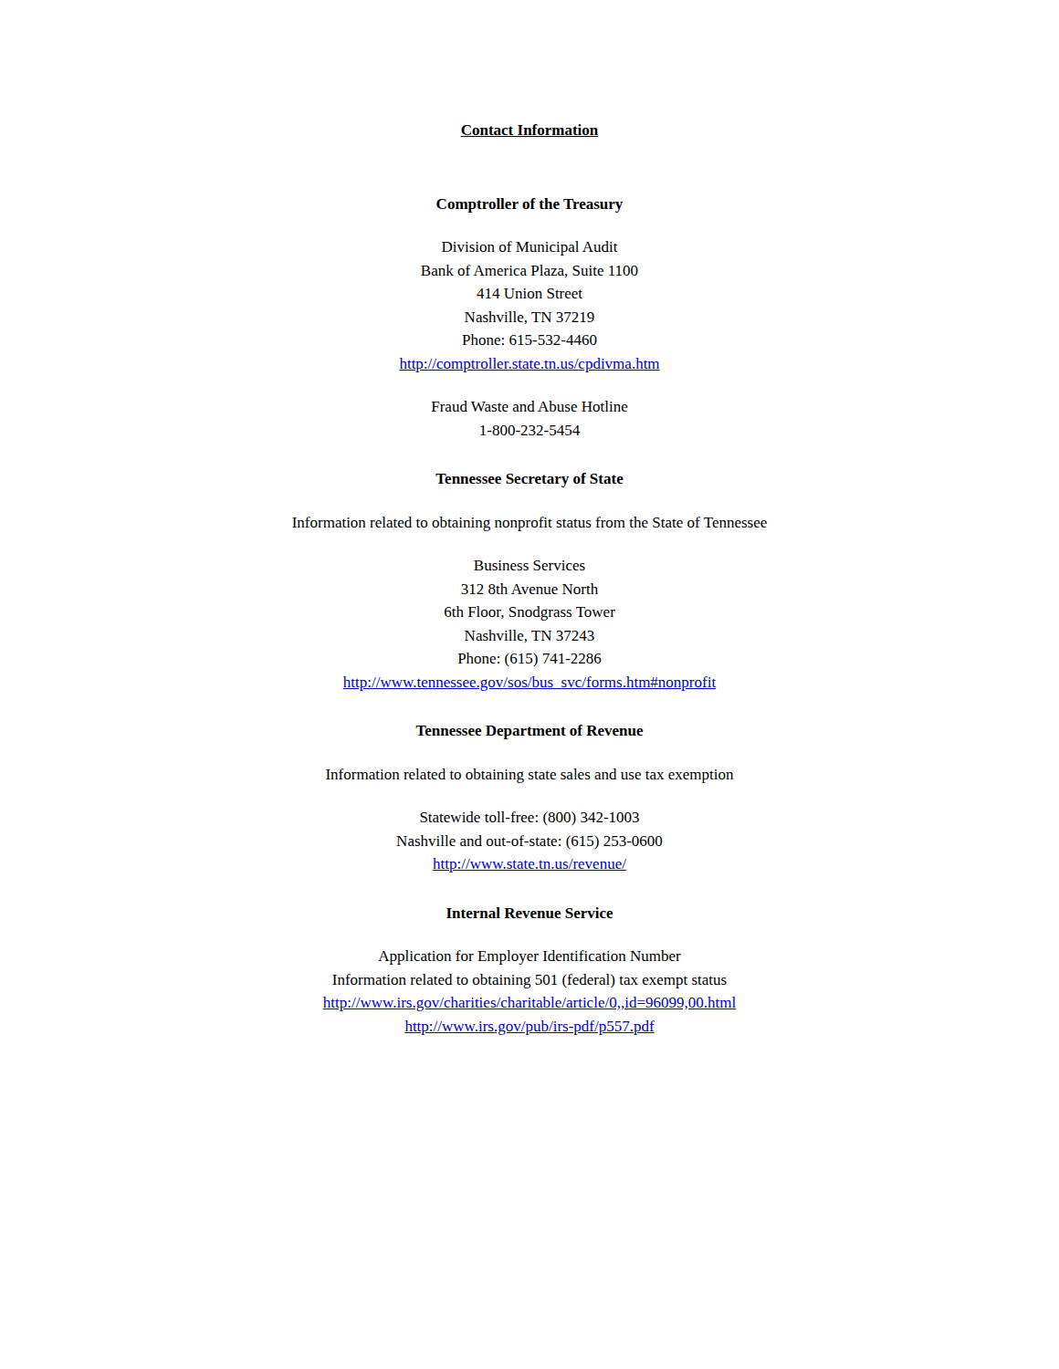Contact Information
Comptroller of the Treasury
Division of Municipal Audit
Bank of America Plaza, Suite 1100
414 Union Street
Nashville, TN 37219
Phone: 615-532-4460
http://comptroller.state.tn.us/cpdivma.htm
Fraud Waste and Abuse Hotline
1-800-232-5454
Tennessee Secretary of State
Information related to obtaining nonprofit status from the State of Tennessee
Business Services
312 8th Avenue North
6th Floor, Snodgrass Tower
Nashville, TN 37243
Phone: (615) 741-2286
http://www.tennessee.gov/sos/bus_svc/forms.htm#nonprofit
Tennessee Department of Revenue
Information related to obtaining state sales and use tax exemption
Statewide toll-free: (800) 342-1003
Nashville and out-of-state: (615) 253-0600
http://www.state.tn.us/revenue/
Internal Revenue Service
Application for Employer Identification Number
Information related to obtaining 501 (federal) tax exempt status
http://www.irs.gov/charities/charitable/article/0,,id=96099,00.html
http://www.irs.gov/pub/irs-pdf/p557.pdf